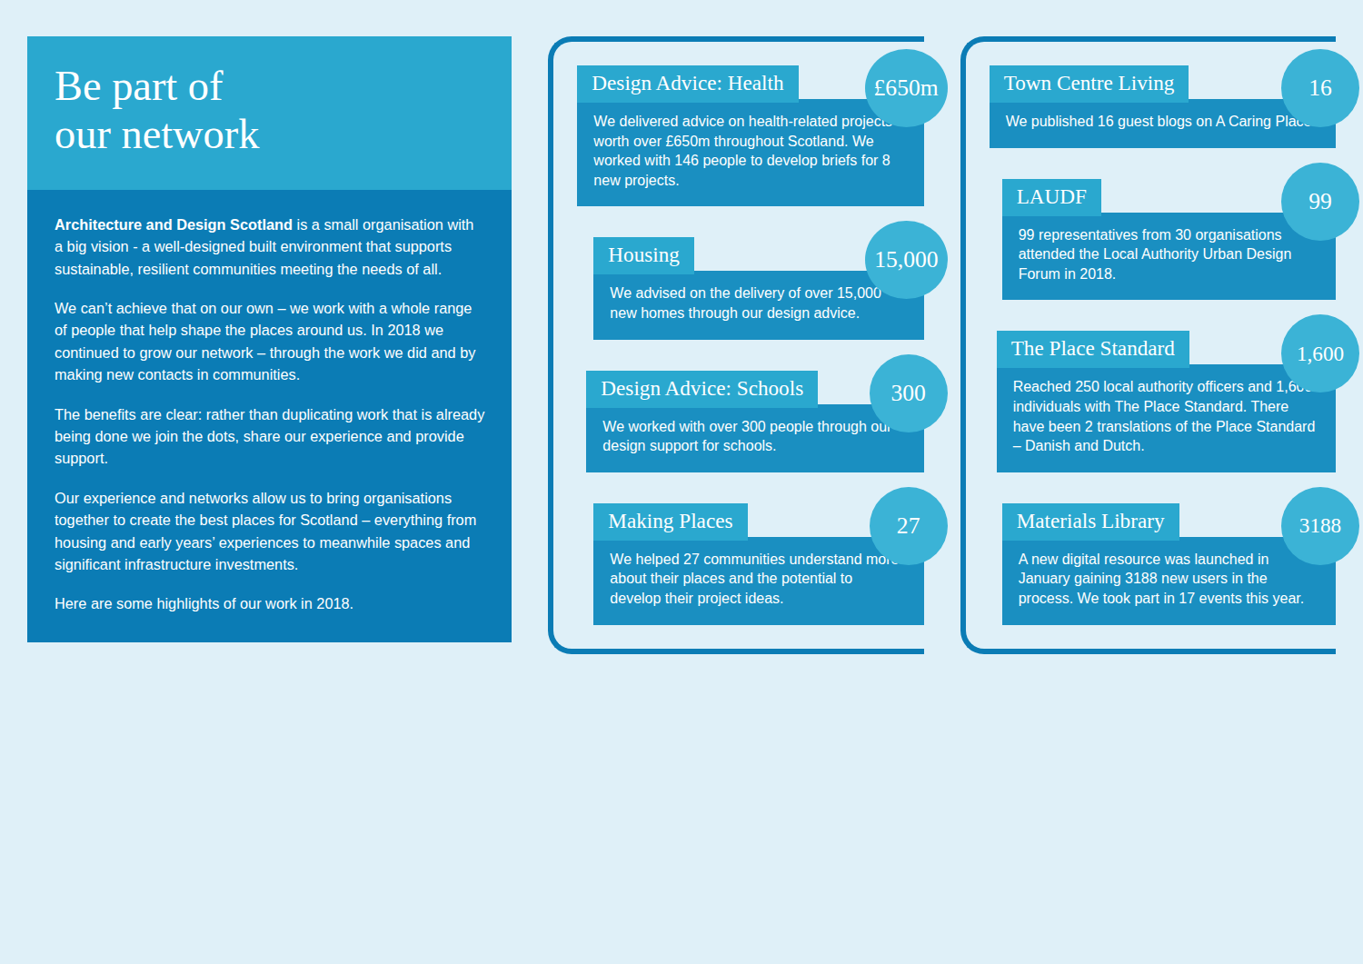Be part of
our network
Architecture and Design Scotland is a small organisation with a big vision - a well-designed built environment that supports sustainable, resilient communities meeting the needs of all.
We can’t achieve that on our own – we work with a whole range of people that help shape the places around us. In 2018 we continued to grow our network – through the work we did and by making new contacts in communities.
The benefits are clear: rather than duplicating work that is already being done we join the dots, share our experience and provide support.
Our experience and networks allow us to bring organisations together to create the best places for Scotland – everything from housing and early years’ experiences to meanwhile spaces and significant infrastructure investments.
Here are some highlights of our work in 2018.
£650m
Design Advice: Health
We delivered advice on health-related projects worth over £650m throughout Scotland. We worked with 146 people to develop briefs for 8 new projects.
15,000
Housing
We advised on the delivery of over 15,000 new homes through our design advice.
300
Design Advice: Schools
We worked with over 300 people through our design support for schools.
27
Making Places
We helped 27 communities understand more about their places and the potential to develop their project ideas.
16
Town Centre Living
We published 16 guest blogs on A Caring Place.
99
LAUDF
99 representatives from 30 organisations attended the Local Authority Urban Design Forum in 2018.
1,600
The Place Standard
Reached 250 local authority officers and 1,600 individuals with The Place Standard. There have been 2 translations of the Place Standard – Danish and Dutch.
3188
Materials Library
A new digital resource was launched in January gaining 3188 new users in the process. We took part in 17 events this year.